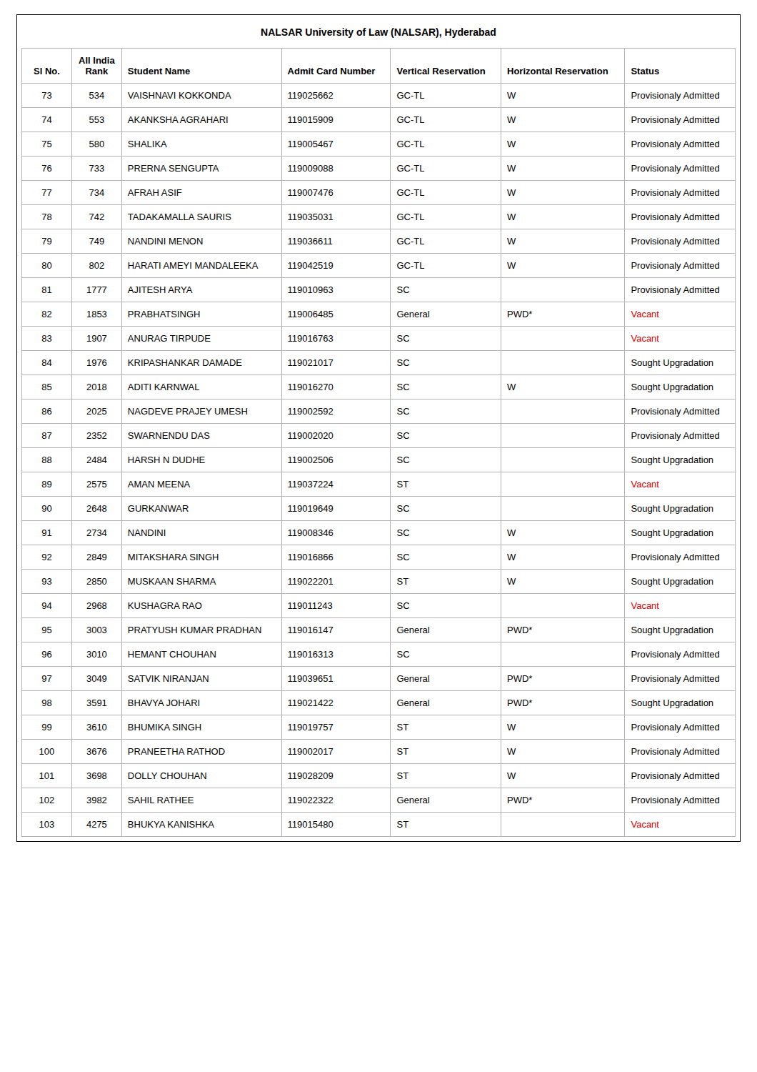NALSAR University of Law (NALSAR), Hyderabad
| Sl No. | All India Rank | Student Name | Admit Card Number | Vertical Reservation | Horizontal Reservation | Status |
| --- | --- | --- | --- | --- | --- | --- |
| 73 | 534 | VAISHNAVI KOKKONDA | 119025662 | GC-TL | W | Provisionaly Admitted |
| 74 | 553 | AKANKSHA AGRAHARI | 119015909 | GC-TL | W | Provisionaly Admitted |
| 75 | 580 | SHALIKA | 119005467 | GC-TL | W | Provisionaly Admitted |
| 76 | 733 | PRERNA SENGUPTA | 119009088 | GC-TL | W | Provisionaly Admitted |
| 77 | 734 | AFRAH ASIF | 119007476 | GC-TL | W | Provisionaly Admitted |
| 78 | 742 | TADAKAMALLA SAURIS | 119035031 | GC-TL | W | Provisionaly Admitted |
| 79 | 749 | NANDINI MENON | 119036611 | GC-TL | W | Provisionaly Admitted |
| 80 | 802 | HARATI AMEYI MANDALEEKA | 119042519 | GC-TL | W | Provisionaly Admitted |
| 81 | 1777 | AJITESH ARYA | 119010963 | SC | | Provisionaly Admitted |
| 82 | 1853 | PRABHATSINGH | 119006485 | General | PWD* | Vacant |
| 83 | 1907 | ANURAG TIRPUDE | 119016763 | SC | | Vacant |
| 84 | 1976 | KRIPASHANKAR DAMADE | 119021017 | SC | | Sought Upgradation |
| 85 | 2018 | ADITI KARNWAL | 119016270 | SC | W | Sought Upgradation |
| 86 | 2025 | NAGDEVE PRAJEY UMESH | 119002592 | SC | | Provisionaly Admitted |
| 87 | 2352 | SWARNENDU DAS | 119002020 | SC | | Provisionaly Admitted |
| 88 | 2484 | HARSH N DUDHE | 119002506 | SC | | Sought Upgradation |
| 89 | 2575 | AMAN MEENA | 119037224 | ST | | Vacant |
| 90 | 2648 | GURKANWAR | 119019649 | SC | | Sought Upgradation |
| 91 | 2734 | NANDINI | 119008346 | SC | W | Sought Upgradation |
| 92 | 2849 | MITAKSHARA SINGH | 119016866 | SC | W | Provisionaly Admitted |
| 93 | 2850 | MUSKAAN SHARMA | 119022201 | ST | W | Sought Upgradation |
| 94 | 2968 | KUSHAGRA RAO | 119011243 | SC | | Vacant |
| 95 | 3003 | PRATYUSH KUMAR PRADHAN | 119016147 | General | PWD* | Sought Upgradation |
| 96 | 3010 | HEMANT CHOUHAN | 119016313 | SC | | Provisionaly Admitted |
| 97 | 3049 | SATVIK NIRANJAN | 119039651 | General | PWD* | Provisionaly Admitted |
| 98 | 3591 | BHAVYA JOHARI | 119021422 | General | PWD* | Sought Upgradation |
| 99 | 3610 | BHUMIKA SINGH | 119019757 | ST | W | Provisionaly Admitted |
| 100 | 3676 | PRANEETHA RATHOD | 119002017 | ST | W | Provisionaly Admitted |
| 101 | 3698 | DOLLY CHOUHAN | 119028209 | ST | W | Provisionaly Admitted |
| 102 | 3982 | SAHIL RATHEE | 119022322 | General | PWD* | Provisionaly Admitted |
| 103 | 4275 | BHUKYA KANISHKA | 119015480 | ST | | Vacant |